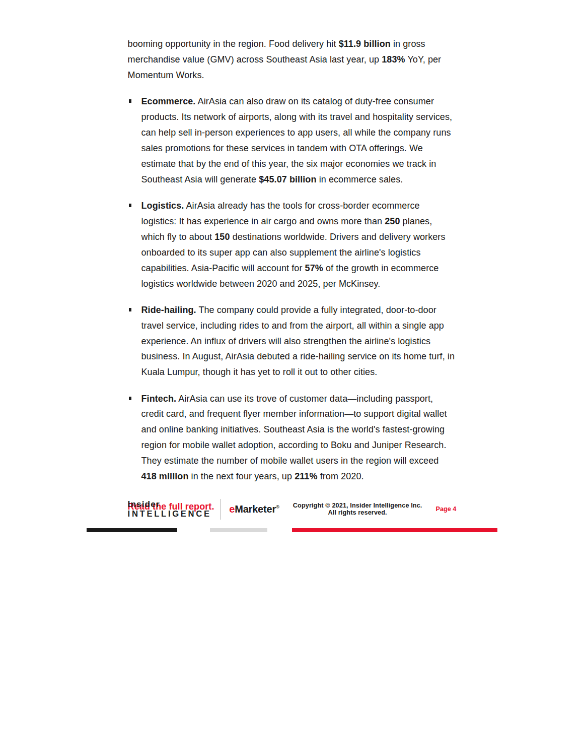booming opportunity in the region. Food delivery hit $11.9 billion in gross merchandise value (GMV) across Southeast Asia last year, up 183% YoY, per Momentum Works.
Ecommerce. AirAsia can also draw on its catalog of duty-free consumer products. Its network of airports, along with its travel and hospitality services, can help sell in-person experiences to app users, all while the company runs sales promotions for these services in tandem with OTA offerings. We estimate that by the end of this year, the six major economies we track in Southeast Asia will generate $45.07 billion in ecommerce sales.
Logistics. AirAsia already has the tools for cross-border ecommerce logistics: It has experience in air cargo and owns more than 250 planes, which fly to about 150 destinations worldwide. Drivers and delivery workers onboarded to its super app can also supplement the airline's logistics capabilities. Asia-Pacific will account for 57% of the growth in ecommerce logistics worldwide between 2020 and 2025, per McKinsey.
Ride-hailing. The company could provide a fully integrated, door-to-door travel service, including rides to and from the airport, all within a single app experience. An influx of drivers will also strengthen the airline's logistics business. In August, AirAsia debuted a ride-hailing service on its home turf, in Kuala Lumpur, though it has yet to roll it out to other cities.
Fintech. AirAsia can use its trove of customer data—including passport, credit card, and frequent flyer member information—to support digital wallet and online banking initiatives. Southeast Asia is the world's fastest-growing region for mobile wallet adoption, according to Boku and Juniper Research. They estimate the number of mobile wallet users in the region will exceed 418 million in the next four years, up 211% from 2020.
Read the full report.
Insider
INTELLIGENCE
e Marketer®
Copyright © 2021, Insider Intelligence Inc. All rights reserved.
Page 4